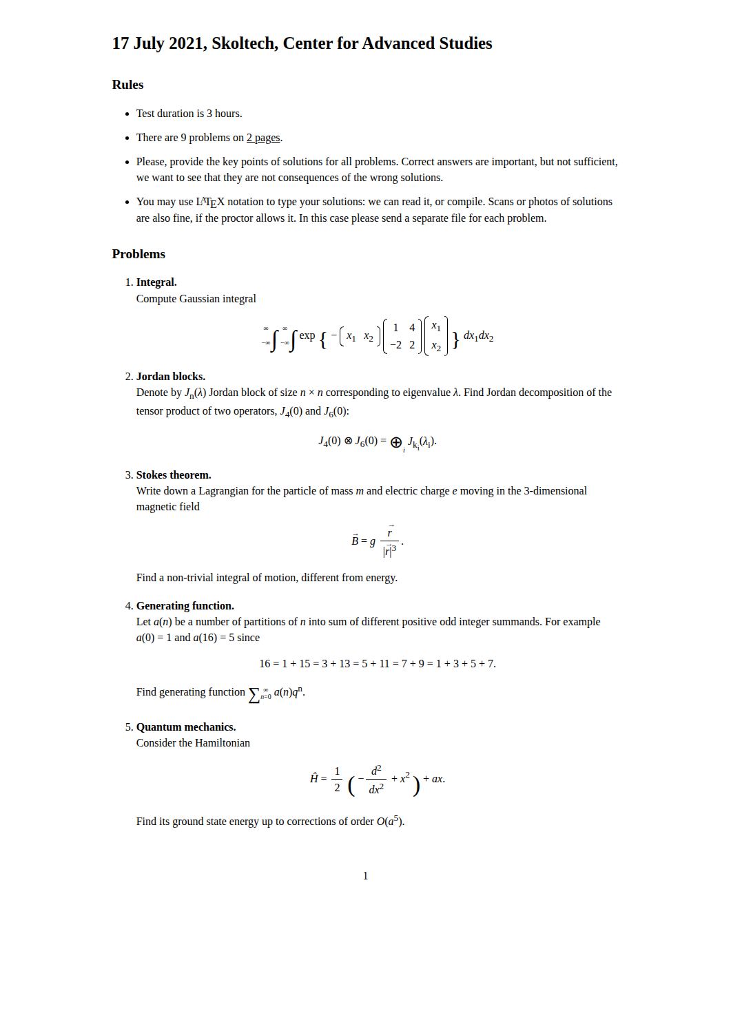17 July 2021, Skoltech, Center for Advanced Studies
Rules
Test duration is 3 hours.
There are 9 problems on 2 pages.
Please, provide the key points of solutions for all problems. Correct answers are important, but not sufficient, we want to see that they are not consequences of the wrong solutions.
You may use LATEX notation to type your solutions: we can read it, or compile. Scans or photos of solutions are also fine, if the proctor allows it. In this case please send a separate file for each problem.
Problems
Integral. Compute Gaussian integral
∞
−∞∫ ∞
−∞∫ exp { −
| x 1 | x 2 |
| 1 | 4 |
| −2 | 2 |
| x 1 |
| x 2 |
} dx1dx2
Jordan blocks. Denote by Jn(λ) Jordan block of size n × n corresponding to eigenvalue λ. Find Jordan decomposition of the tensor product of two operators, J4(0) and J6(0):
J4(0) ⊗ J6(0) = ⊕
i Jki(λi).
Stokes theorem. Write down a Lagrangian for the particle of mass m and electric charge e moving in the 3-dimensional magnetic field
B = g r |r|3 .
Find a non-trivial integral of motion, different from energy.
Generating function. Let a(n) be a number of partitions of n into sum of different positive odd integer summands. For example a(0) = 1 and a(16) = 5 since
16 = 1 + 15 = 3 + 13 = 5 + 11 = 7 + 9 = 1 + 3 + 5 + 7.
Find generating function ∑∞
n=0 a(n)qn.
Quantum mechanics. Consider the Hamiltonian
Ĥ = 12 ( −d2 dx2 + x2 ) + ax.
Find its ground state energy up to corrections of order O(a5).
1